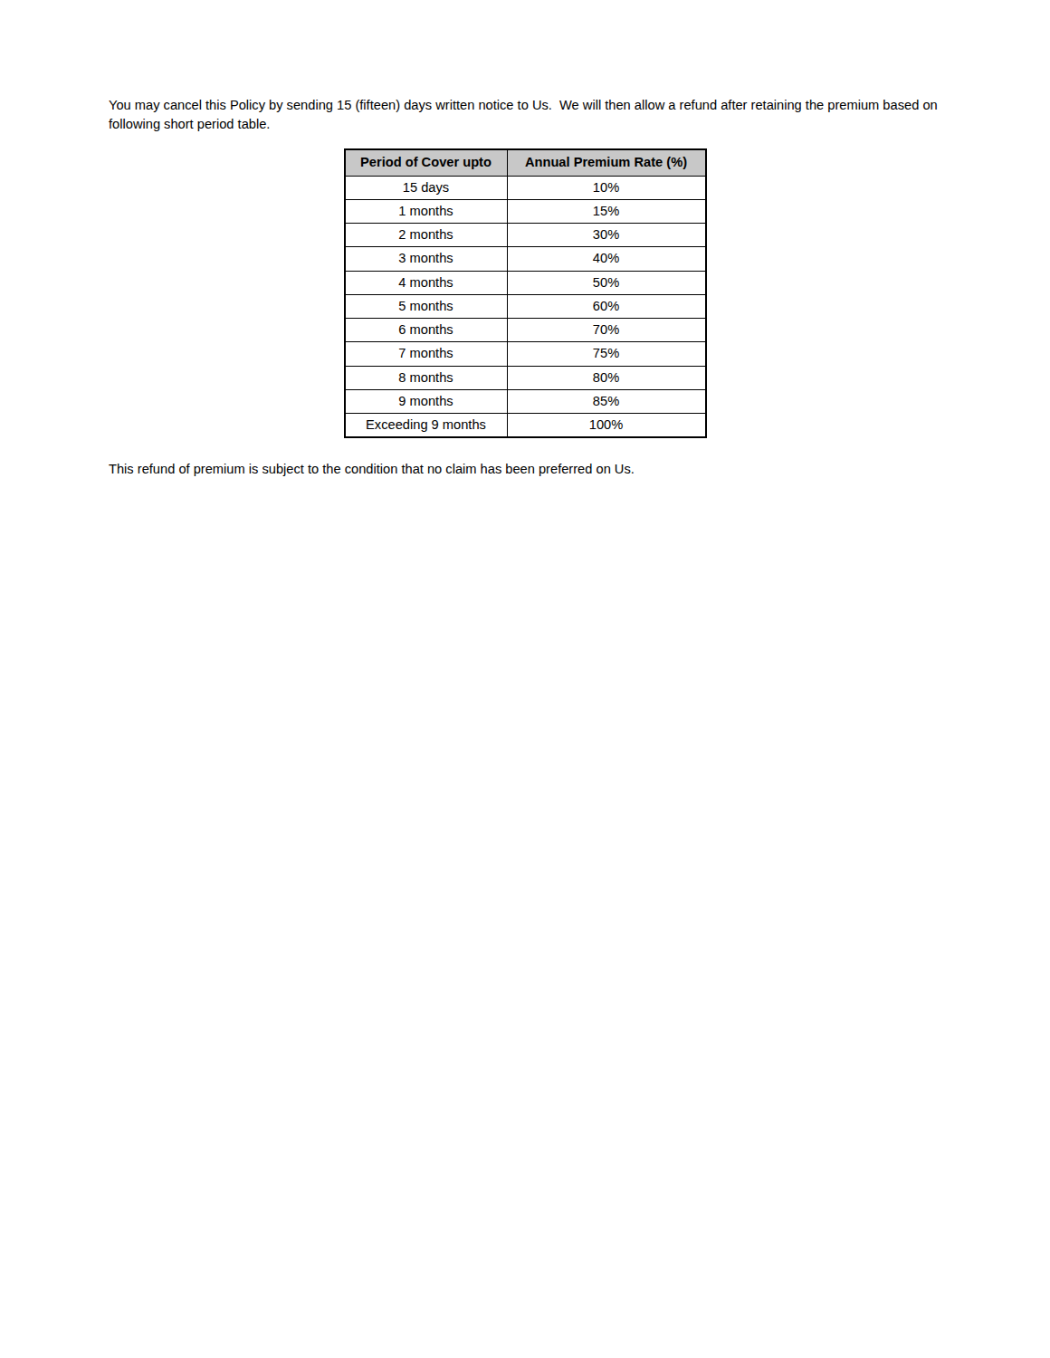You may cancel this Policy by sending 15 (fifteen) days written notice to Us. We will then allow a refund after retaining the premium based on following short period table.
| Period of Cover upto | Annual Premium Rate (%) |
| --- | --- |
| 15 days | 10% |
| 1 months | 15% |
| 2 months | 30% |
| 3 months | 40% |
| 4 months | 50% |
| 5 months | 60% |
| 6 months | 70% |
| 7 months | 75% |
| 8 months | 80% |
| 9 months | 85% |
| Exceeding 9 months | 100% |
This refund of premium is subject to the condition that no claim has been preferred on Us.